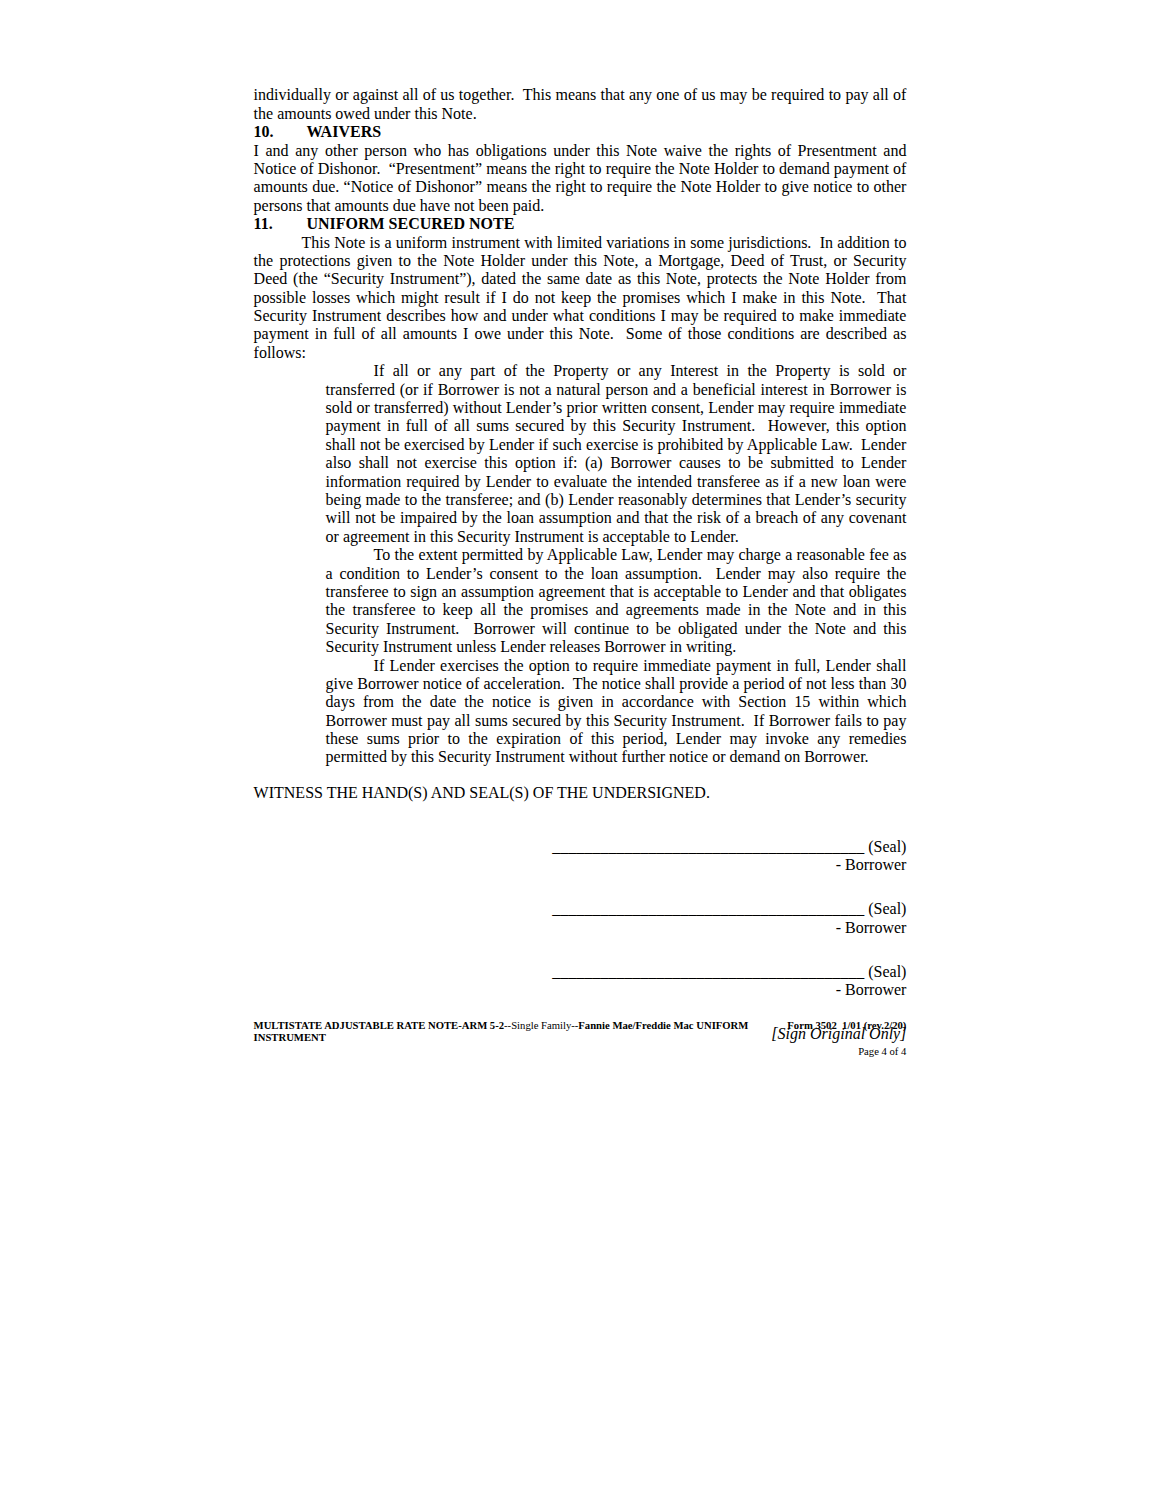individually or against all of us together. This means that any one of us may be required to pay all of the amounts owed under this Note.
10. WAIVERS
I and any other person who has obligations under this Note waive the rights of Presentment and Notice of Dishonor. “Presentment” means the right to require the Note Holder to demand payment of amounts due. “Notice of Dishonor” means the right to require the Note Holder to give notice to other persons that amounts due have not been paid.
11. UNIFORM SECURED NOTE
This Note is a uniform instrument with limited variations in some jurisdictions. In addition to the protections given to the Note Holder under this Note, a Mortgage, Deed of Trust, or Security Deed (the “Security Instrument”), dated the same date as this Note, protects the Note Holder from possible losses which might result if I do not keep the promises which I make in this Note. That Security Instrument describes how and under what conditions I may be required to make immediate payment in full of all amounts I owe under this Note. Some of those conditions are described as follows:
If all or any part of the Property or any Interest in the Property is sold or transferred (or if Borrower is not a natural person and a beneficial interest in Borrower is sold or transferred) without Lender’s prior written consent, Lender may require immediate payment in full of all sums secured by this Security Instrument. However, this option shall not be exercised by Lender if such exercise is prohibited by Applicable Law. Lender also shall not exercise this option if: (a) Borrower causes to be submitted to Lender information required by Lender to evaluate the intended transferee as if a new loan were being made to the transferee; and (b) Lender reasonably determines that Lender’s security will not be impaired by the loan assumption and that the risk of a breach of any covenant or agreement in this Security Instrument is acceptable to Lender.
To the extent permitted by Applicable Law, Lender may charge a reasonable fee as a condition to Lender’s consent to the loan assumption. Lender may also require the transferee to sign an assumption agreement that is acceptable to Lender and that obligates the transferee to keep all the promises and agreements made in the Note and in this Security Instrument. Borrower will continue to be obligated under the Note and this Security Instrument unless Lender releases Borrower in writing.
If Lender exercises the option to require immediate payment in full, Lender shall give Borrower notice of acceleration. The notice shall provide a period of not less than 30 days from the date the notice is given in accordance with Section 15 within which Borrower must pay all sums secured by this Security Instrument. If Borrower fails to pay these sums prior to the expiration of this period, Lender may invoke any remedies permitted by this Security Instrument without further notice or demand on Borrower.
WITNESS THE HAND(S) AND SEAL(S) OF THE UNDERSIGNED.
_______________________________________ (Seal)
- Borrower
_______________________________________ (Seal)
- Borrower
_______________________________________ (Seal)
- Borrower
[Sign Original Only]
MULTISTATE ADJUSTABLE RATE NOTE-ARM 5-2--Single Family--Fannie Mae/Freddie Mac UNIFORM INSTRUMENT Form 3502 1/01 (rev.2/20)
Page 4 of 4